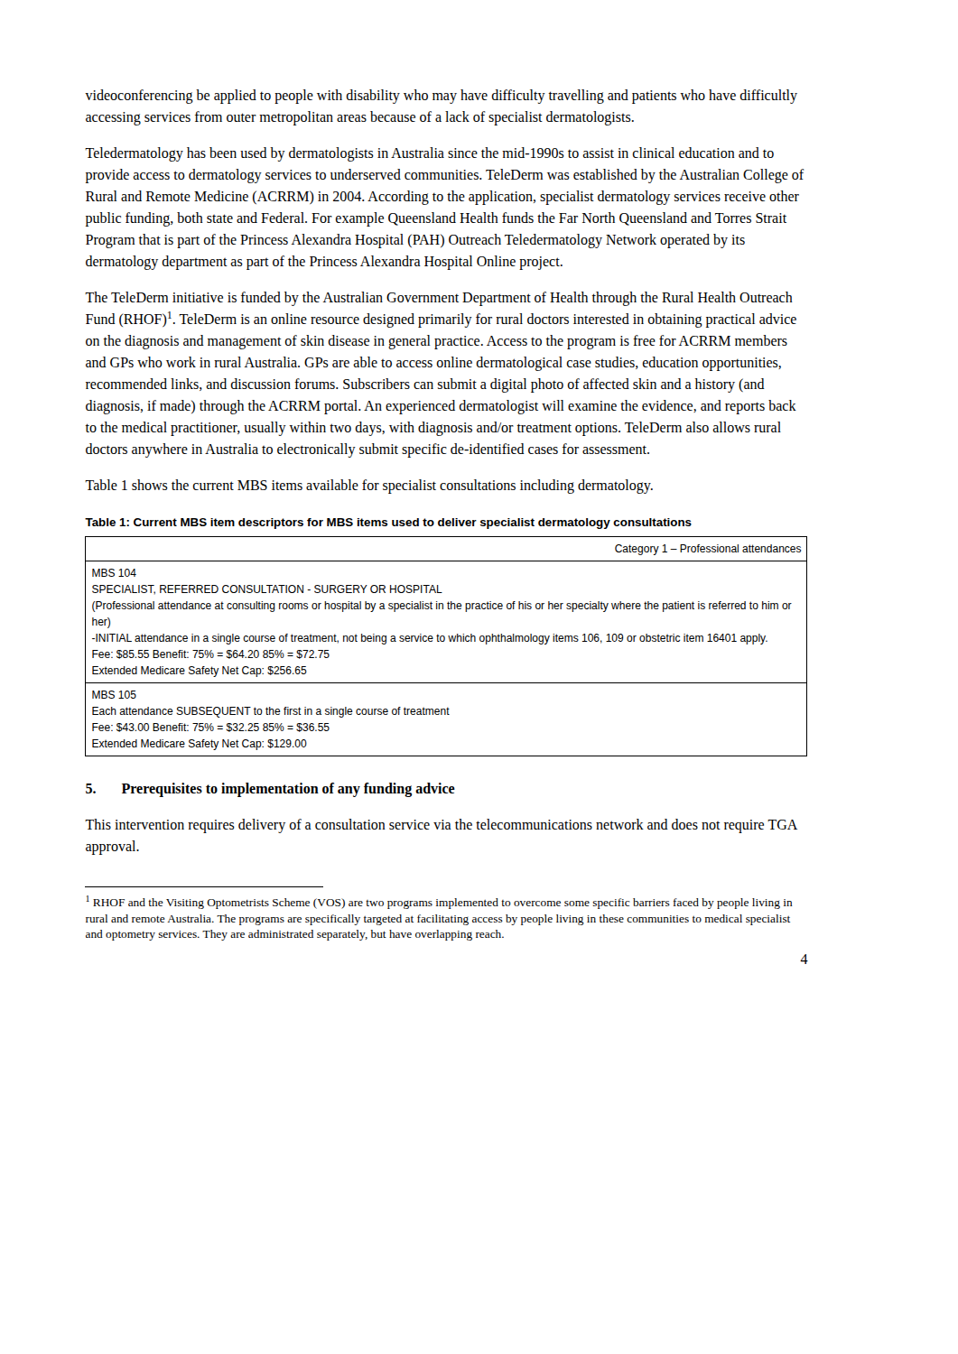videoconferencing be applied to people with disability who may have difficulty travelling and patients who have difficultly accessing services from outer metropolitan areas because of a lack of specialist dermatologists.
Teledermatology has been used by dermatologists in Australia since the mid-1990s to assist in clinical education and to provide access to dermatology services to underserved communities. TeleDerm was established by the Australian College of Rural and Remote Medicine (ACRRM) in 2004. According to the application, specialist dermatology services receive other public funding, both state and Federal. For example Queensland Health funds the Far North Queensland and Torres Strait Program that is part of the Princess Alexandra Hospital (PAH) Outreach Teledermatology Network operated by its dermatology department as part of the Princess Alexandra Hospital Online project.
The TeleDerm initiative is funded by the Australian Government Department of Health through the Rural Health Outreach Fund (RHOF)1. TeleDerm is an online resource designed primarily for rural doctors interested in obtaining practical advice on the diagnosis and management of skin disease in general practice. Access to the program is free for ACRRM members and GPs who work in rural Australia. GPs are able to access online dermatological case studies, education opportunities, recommended links, and discussion forums. Subscribers can submit a digital photo of affected skin and a history (and diagnosis, if made) through the ACRRM portal. An experienced dermatologist will examine the evidence, and reports back to the medical practitioner, usually within two days, with diagnosis and/or treatment options. TeleDerm also allows rural doctors anywhere in Australia to electronically submit specific de-identified cases for assessment.
Table 1 shows the current MBS items available for specialist consultations including dermatology.
Table 1: Current MBS item descriptors for MBS items used to deliver specialist dermatology consultations
| Category 1 – Professional attendances |
| MBS 104 |
| SPECIALIST, REFERRED CONSULTATION - SURGERY OR HOSPITAL |
| (Professional attendance at consulting rooms or hospital by a specialist in the practice of his or her specialty where the patient is referred to him or her) |
| -INITIAL attendance in a single course of treatment, not being a service to which ophthalmology items 106, 109 or obstetric item 16401 apply. |
| Fee: $85.55 Benefit: 75% = $64.20 85% = $72.75 |
| Extended Medicare Safety Net Cap: $256.65 |
| MBS 105 |
| Each attendance SUBSEQUENT to the first in a single course of treatment |
| Fee: $43.00 Benefit: 75% = $32.25 85% = $36.55 |
| Extended Medicare Safety Net Cap: $129.00 |
5. Prerequisites to implementation of any funding advice
This intervention requires delivery of a consultation service via the telecommunications network and does not require TGA approval.
1 RHOF and the Visiting Optometrists Scheme (VOS) are two programs implemented to overcome some specific barriers faced by people living in rural and remote Australia. The programs are specifically targeted at facilitating access by people living in these communities to medical specialist and optometry services. They are administrated separately, but have overlapping reach.
4